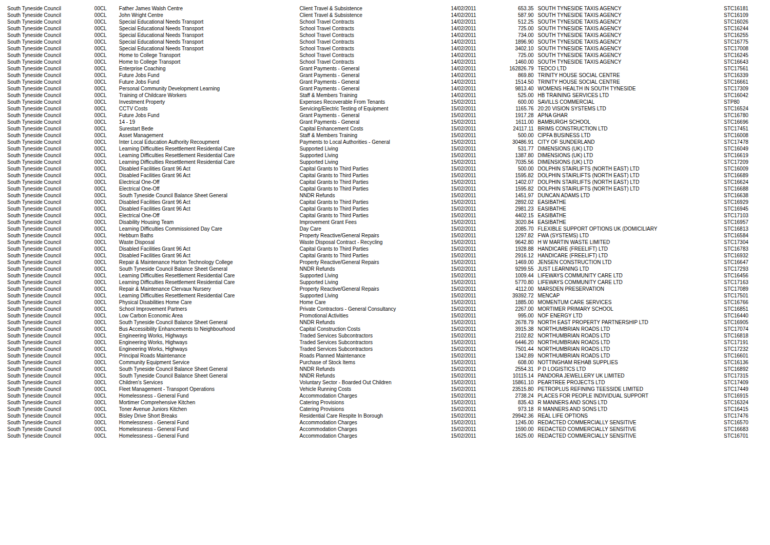| South Tyneside Council | 00CL | Father James Walsh Centre | Client Travel & Subsistence | 14/02/2011 | 653.35 | SOUTH TYNESIDE TAXIS AGENCY | STC16181 |
| South Tyneside Council | 00CL | John Wright Centre | Client Travel & Subsistence | 14/02/2011 | 587.90 | SOUTH TYNESIDE TAXIS AGENCY | STC16109 |
| South Tyneside Council | 00CL | Special Educational Needs Transport | School Travel Contracts | 14/02/2011 | 512.25 | SOUTH TYNESIDE TAXIS AGENCY | STC16026 |
| South Tyneside Council | 00CL | Special Educational Needs Transport | School Travel Contracts | 14/02/2011 | 725.00 | SOUTH TYNESIDE TAXIS AGENCY | STC16244 |
| South Tyneside Council | 00CL | Special Educational Needs Transport | School Travel Contracts | 14/02/2011 | 734.00 | SOUTH TYNESIDE TAXIS AGENCY | STC16255 |
| South Tyneside Council | 00CL | Special Educational Needs Transport | School Travel Contracts | 14/02/2011 | 1896.90 | SOUTH TYNESIDE TAXIS AGENCY | STC16775 |
| South Tyneside Council | 00CL | Special Educational Needs Transport | School Travel Contracts | 14/02/2011 | 3402.10 | SOUTH TYNESIDE TAXIS AGENCY | STC17008 |
| South Tyneside Council | 00CL | Home to College Transport | School Travel Contracts | 14/02/2011 | 725.00 | SOUTH TYNESIDE TAXIS AGENCY | STC16245 |
| South Tyneside Council | 00CL | Home to College Transport | School Travel Contracts | 14/02/2011 | 1460.00 | SOUTH TYNESIDE TAXIS AGENCY | STC16643 |
| South Tyneside Council | 00CL | Enterprise Coaching | Grant Payments - General | 14/02/2011 | 162826.79 | TEDCO LTD | STC17561 |
| South Tyneside Council | 00CL | Future Jobs Fund | Grant Payments - General | 14/02/2011 | 869.80 | TRINITY HOUSE SOCIAL CENTRE | STC16339 |
| South Tyneside Council | 00CL | Future Jobs Fund | Grant Payments - General | 14/02/2011 | 1514.50 | TRINITY HOUSE SOCIAL CENTRE | STC16661 |
| South Tyneside Council | 00CL | Personal Community Development Learning | Grant Payments - General | 14/02/2011 | 9813.40 | WOMENS HEALTH IN SOUTH TYNESIDE | STC17309 |
| South Tyneside Council | 00CL | Training of Childcare Workers | Staff & Members Training | 14/02/2011 | 525.00 | HB TRAINING SERVICES LTD | STC16042 |
| South Tyneside Council | 00CL | Investment Property | Expenses Recoverable From Tenants | 15/02/2011 | 600.00 | SAVILLS COMMERCIAL | STP80 |
| South Tyneside Council | 00CL | CCTV Costs | Servicing/Electric Testing of Equipment | 15/02/2011 | 1165.76 | 20:20 VISION SYSTEMS LTD | STC16524 |
| South Tyneside Council | 00CL | Future Jobs Fund | Grant Payments - General | 15/02/2011 | 1917.28 | APNA GHAR | STC16780 |
| South Tyneside Council | 00CL | 14 - 19 | Grant Payments - General | 15/02/2011 | 1611.00 | BAMBURGH SCHOOL | STC16696 |
| South Tyneside Council | 00CL | Surestart Bede | Capital Enhancement Costs | 15/02/2011 | 24117.11 | BRIMS CONSTRUCTION LTD | STC17451 |
| South Tyneside Council | 00CL | Asset Management | Staff & Members Training | 15/02/2011 | 500.00 | CIPFA BUSINESS LTD | STC16008 |
| South Tyneside Council | 00CL | Inter Local Education Authority Recoupment | Payments to Local Authorities - General | 15/02/2011 | 30486.91 | CITY OF SUNDERLAND | STC17478 |
| South Tyneside Council | 00CL | Learning Difficulties Resettlement Residential Care | Supported Living | 15/02/2011 | 531.77 | DIMENSIONS (UK) LTD | STC16049 |
| South Tyneside Council | 00CL | Learning Difficulties Resettlement Residential Care | Supported Living | 15/02/2011 | 1387.80 | DIMENSIONS (UK) LTD | STC16619 |
| South Tyneside Council | 00CL | Learning Difficulties Resettlement Residential Care | Supported Living | 15/02/2011 | 7035.56 | DIMENSIONS (UK) LTD | STC17209 |
| South Tyneside Council | 00CL | Disabled Facilities Grant 96 Act | Capital Grants to Third Parties | 15/02/2011 | 500.00 | DOLPHIN STAIRLIFTS (NORTH EAST) LTD | STC16009 |
| South Tyneside Council | 00CL | Disabled Facilities Grant 96 Act | Capital Grants to Third Parties | 15/02/2011 | 1595.82 | DOLPHIN STAIRLIFTS (NORTH EAST) LTD | STC16689 |
| South Tyneside Council | 00CL | Electrical One-Off | Capital Grants to Third Parties | 15/02/2011 | 1402.07 | DOLPHIN STAIRLIFTS (NORTH EAST) LTD | STC16624 |
| South Tyneside Council | 00CL | Electrical One-Off | Capital Grants to Third Parties | 15/02/2011 | 1595.82 | DOLPHIN STAIRLIFTS (NORTH EAST) LTD | STC16688 |
| South Tyneside Council | 00CL | South Tyneside Council Balance Sheet General | NNDR Refunds | 15/02/2011 | 1451.97 | DUNCAN ADAMS LTD | STC16638 |
| South Tyneside Council | 00CL | Disabled Facilities Grant 96 Act | Capital Grants to Third Parties | 15/02/2011 | 2892.02 | EASIBATHE | STC16929 |
| South Tyneside Council | 00CL | Disabled Facilities Grant 96 Act | Capital Grants to Third Parties | 15/02/2011 | 2981.23 | EASIBATHE | STC16945 |
| South Tyneside Council | 00CL | Electrical One-Off | Capital Grants to Third Parties | 15/02/2011 | 4402.15 | EASIBATHE | STC17103 |
| South Tyneside Council | 00CL | Disability Housing Team | Improvement Grant Fees | 15/02/2011 | 3020.84 | EASIBATHE | STC16957 |
| South Tyneside Council | 00CL | Learning Difficulties Commissioned Day Care | Day Care | 15/02/2011 | 2085.70 | FLEXIBLE SUPPORT OPTIONS UK (DOMICILIARY | STC16813 |
| South Tyneside Council | 00CL | Hebburn Baths | Property Reactive/General Repairs | 15/02/2011 | 1297.82 | FWA (SYSTEMS) LTD | STC16584 |
| South Tyneside Council | 00CL | Waste Disposal | Waste Disposal Contract - Recycling | 15/02/2011 | 9642.80 | H W MARTIN WASTE LIMITED | STC17304 |
| South Tyneside Council | 00CL | Disabled Facilities Grant 96 Act | Capital Grants to Third Parties | 15/02/2011 | 1928.88 | HANDICARE (FREELIFT) LTD | STC16783 |
| South Tyneside Council | 00CL | Disabled Facilities Grant 96 Act | Capital Grants to Third Parties | 15/02/2011 | 2916.12 | HANDICARE (FREELIFT) LTD | STC16932 |
| South Tyneside Council | 00CL | Repair & Maintenance Harton Technology College | Property Reactive/General Repairs | 15/02/2011 | 1469.00 | JENSEN CONSTRUCTION LTD | STC16647 |
| South Tyneside Council | 00CL | South Tyneside Council Balance Sheet General | NNDR Refunds | 15/02/2011 | 9299.55 | JUST LEARNING LTD | STC17293 |
| South Tyneside Council | 00CL | Learning Difficulties Resettlement Residential Care | Supported Living | 15/02/2011 | 1009.44 | LIFEWAYS COMMUNITY CARE LTD | STC16456 |
| South Tyneside Council | 00CL | Learning Difficulties Resettlement Residential Care | Supported Living | 15/02/2011 | 5770.80 | LIFEWAYS COMMUNITY CARE LTD | STC17163 |
| South Tyneside Council | 00CL | Repair & Maintenance Clervaux Nursery | Property Reactive/General Repairs | 15/02/2011 | 4112.00 | MARSDEN PRESERVATION | STC17089 |
| South Tyneside Council | 00CL | Learning Difficulties Resettlement Residential Care | Supported Living | 15/02/2011 | 39392.72 | MENCAP | STC17501 |
| South Tyneside Council | 00CL | Physical Disabilities Home Care | Home Care | 15/02/2011 | 1885.00 | MOMENTUM CARE SERVICES | STC16766 |
| South Tyneside Council | 00CL | School Improvement Partners | Private Contractors - General Consultancy | 15/02/2011 | 2267.00 | MORTIMER PRIMARY SCHOOL | STC16851 |
| South Tyneside Council | 00CL | Low Carbon Economic Area | Promotional Activities | 15/02/2011 | 995.00 | NOF ENERGY LTD | STC16440 |
| South Tyneside Council | 00CL | South Tyneside Council Balance Sheet General | NNDR Refunds | 15/02/2011 | 2678.79 | NORTH EAST PROPERTY PARTNERSHIP LTD | STC16905 |
| South Tyneside Council | 00CL | Bus Accessibility Enhancements to Neighbourhood | Capital Construction Costs | 15/02/2011 | 3915.38 | NORTHUMBRIAN ROADS LTD | STC17074 |
| South Tyneside Council | 00CL | Engineering Works, Highways | Traded Services Subcontractors | 15/02/2011 | 2102.82 | NORTHUMBRIAN ROADS LTD | STC16818 |
| South Tyneside Council | 00CL | Engineering Works, Highways | Traded Services Subcontractors | 15/02/2011 | 6446.20 | NORTHUMBRIAN ROADS LTD | STC17191 |
| South Tyneside Council | 00CL | Engineering Works, Highways | Traded Services Subcontractors | 15/02/2011 | 7501.44 | NORTHUMBRIAN ROADS LTD | STC17232 |
| South Tyneside Council | 00CL | Principal Roads Maintenance | Roads Planned Maintenance | 15/02/2011 | 1342.89 | NORTHUMBRIAN ROADS LTD | STC16601 |
| South Tyneside Council | 00CL | Community Equipment Service | Purchase of Stock Items | 15/02/2011 | 608.00 | NOTTINGHAM REHAB SUPPLIES | STC16136 |
| South Tyneside Council | 00CL | South Tyneside Council Balance Sheet General | NNDR Refunds | 15/02/2011 | 2554.31 | P D LOGISTICS LTD | STC16892 |
| South Tyneside Council | 00CL | South Tyneside Council Balance Sheet General | NNDR Refunds | 15/02/2011 | 10115.14 | PANDORA JEWELLERY UK LIMITED | STC17315 |
| South Tyneside Council | 00CL | Children's Services | Voluntary Sector - Boarded Out Children | 15/02/2011 | 15861.10 | PEARTREE PROJECTS LTD | STC17409 |
| South Tyneside Council | 00CL | Fleet Management - Transport Operations | Vehicle Running Costs | 15/02/2011 | 23515.80 | PETROPLUS REFINING TEESSIDE LIMITED | STC17449 |
| South Tyneside Council | 00CL | Homelessness - General Fund | Accommodation Charges | 15/02/2011 | 2738.24 | PLACES FOR PEOPLE INDIVIDUAL SUPPORT | STC16915 |
| South Tyneside Council | 00CL | Mortimer Comprehensive Kitchen | Catering Provisions | 15/02/2011 | 835.43 | R MANNERS AND SONS LTD | STC16324 |
| South Tyneside Council | 00CL | Toner Avenue Juniors Kitchen | Catering Provisions | 15/02/2011 | 973.18 | R MANNERS AND SONS LTD | STC16415 |
| South Tyneside Council | 00CL | Bisley Drive Short Breaks | Residential Care Respite In Borough | 15/02/2011 | 29942.36 | REAL LIFE OPTIONS | STC17476 |
| South Tyneside Council | 00CL | Homelessness - General Fund | Accommodation Charges | 15/02/2011 | 1245.00 | REDACTED COMMERCIALLY SENSITIVE | STC16570 |
| South Tyneside Council | 00CL | Homelessness - General Fund | Accommodation Charges | 15/02/2011 | 1590.00 | REDACTED COMMERCIALLY SENSITIVE | STC16683 |
| South Tyneside Council | 00CL | Homelessness - General Fund | Accommodation Charges | 15/02/2011 | 1625.00 | REDACTED COMMERCIALLY SENSITIVE | STC16701 |